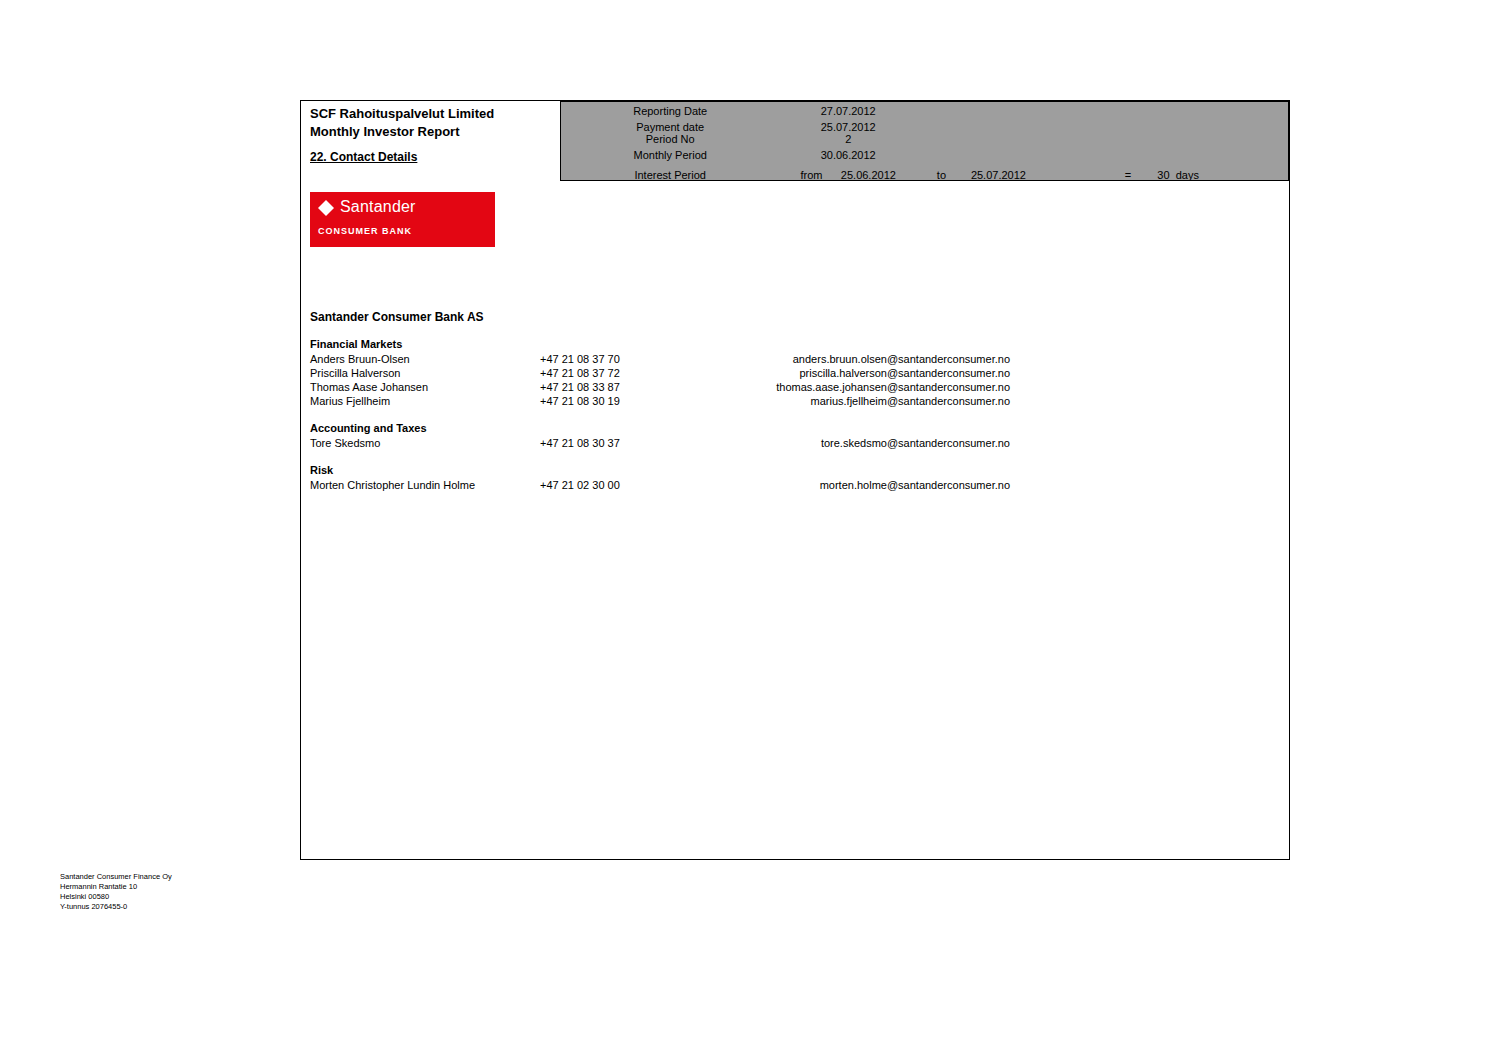| Reporting Date | 27.07.2012 | | | | |
| Payment date Period No | 25.07.2012 2 | | | | |
| Monthly Period | 30.06.2012 | | | | |
| Interest Period | from 25.06.2012 | to | 25.07.2012 | = | 30 days |
SCF Rahoituspalvelut Limited
Monthly Investor Report
22. Contact Details
Santander
CONSUMER BANK
Santander Consumer Bank AS
Financial Markets
| Anders Bruun-Olsen | +47 21 08 37 70 | anders.bruun.olsen@santanderconsumer.no |
| Priscilla Halverson | +47 21 08 37 72 | priscilla.halverson@santanderconsumer.no |
| Thomas Aase Johansen | +47 21 08 33 87 | thomas.aase.johansen@santanderconsumer.no |
| Marius Fjellheim | +47 21 08 30 19 | marius.fjellheim@santanderconsumer.no |
Accounting and Taxes
| Tore Skedsmo | +47 21 08 30 37 | tore.skedsmo@santanderconsumer.no |
Risk
| Morten Christopher Lundin Holme | +47 21 02 30 00 | morten.holme@santanderconsumer.no |
Santander Consumer Finance Oy
Hermannin Rantatie 10
Helsinki 00580
Y-tunnus 2076455-0